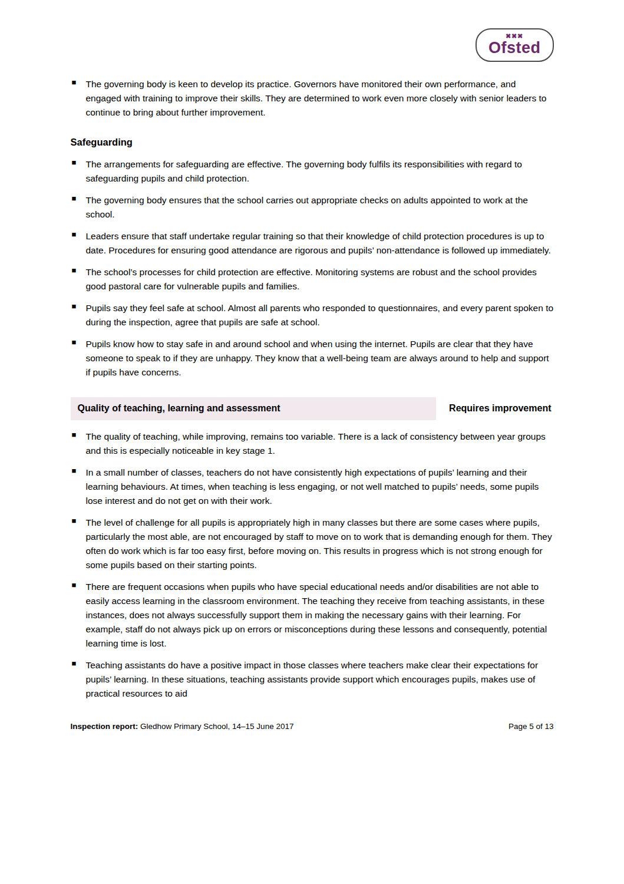✖✖✖ Ofsted
The governing body is keen to develop its practice. Governors have monitored their own performance, and engaged with training to improve their skills. They are determined to work even more closely with senior leaders to continue to bring about further improvement.
Safeguarding
The arrangements for safeguarding are effective. The governing body fulfils its responsibilities with regard to safeguarding pupils and child protection.
The governing body ensures that the school carries out appropriate checks on adults appointed to work at the school.
Leaders ensure that staff undertake regular training so that their knowledge of child protection procedures is up to date. Procedures for ensuring good attendance are rigorous and pupils’ non-attendance is followed up immediately.
The school’s processes for child protection are effective. Monitoring systems are robust and the school provides good pastoral care for vulnerable pupils and families.
Pupils say they feel safe at school. Almost all parents who responded to questionnaires, and every parent spoken to during the inspection, agree that pupils are safe at school.
Pupils know how to stay safe in and around school and when using the internet. Pupils are clear that they have someone to speak to if they are unhappy. They know that a well-being team are always around to help and support if pupils have concerns.
Quality of teaching, learning and assessment
Requires improvement
The quality of teaching, while improving, remains too variable. There is a lack of consistency between year groups and this is especially noticeable in key stage 1.
In a small number of classes, teachers do not have consistently high expectations of pupils’ learning and their learning behaviours. At times, when teaching is less engaging, or not well matched to pupils’ needs, some pupils lose interest and do not get on with their work.
The level of challenge for all pupils is appropriately high in many classes but there are some cases where pupils, particularly the most able, are not encouraged by staff to move on to work that is demanding enough for them. They often do work which is far too easy first, before moving on. This results in progress which is not strong enough for some pupils based on their starting points.
There are frequent occasions when pupils who have special educational needs and/or disabilities are not able to easily access learning in the classroom environment. The teaching they receive from teaching assistants, in these instances, does not always successfully support them in making the necessary gains with their learning. For example, staff do not always pick up on errors or misconceptions during these lessons and consequently, potential learning time is lost.
Teaching assistants do have a positive impact in those classes where teachers make clear their expectations for pupils’ learning. In these situations, teaching assistants provide support which encourages pupils, makes use of practical resources to aid
Inspection report: Gledhow Primary School, 14–15 June 2017
Page 5 of 13